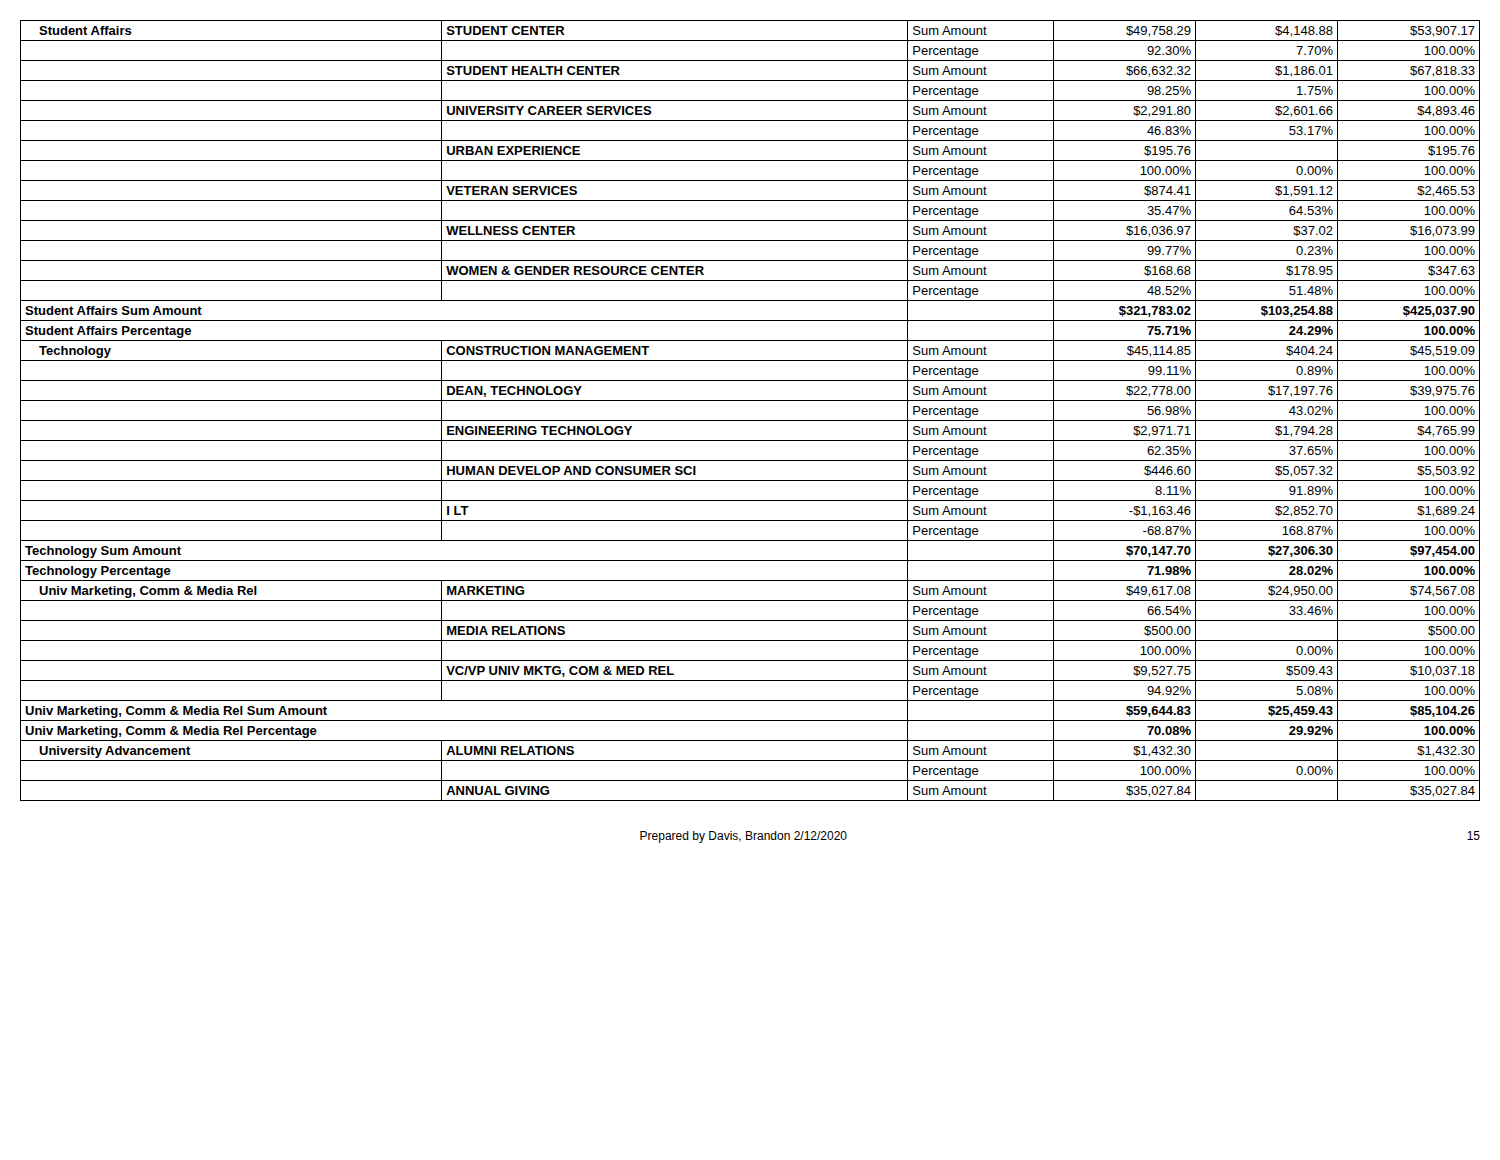| Student Affairs | STUDENT CENTER | Sum Amount | $49,758.29 | $4,148.88 | $53,907.17 |
| | | Percentage | 92.30% | 7.70% | 100.00% |
| | STUDENT HEALTH CENTER | Sum Amount | $66,632.32 | $1,186.01 | $67,818.33 |
| | | Percentage | 98.25% | 1.75% | 100.00% |
| | UNIVERSITY CAREER SERVICES | Sum Amount | $2,291.80 | $2,601.66 | $4,893.46 |
| | | Percentage | 46.83% | 53.17% | 100.00% |
| | URBAN EXPERIENCE | Sum Amount | $195.76 | | $195.76 |
| | | Percentage | 100.00% | 0.00% | 100.00% |
| | VETERAN SERVICES | Sum Amount | $874.41 | $1,591.12 | $2,465.53 |
| | | Percentage | 35.47% | 64.53% | 100.00% |
| | WELLNESS CENTER | Sum Amount | $16,036.97 | $37.02 | $16,073.99 |
| | | Percentage | 99.77% | 0.23% | 100.00% |
| | WOMEN & GENDER RESOURCE CENTER | Sum Amount | $168.68 | $178.95 | $347.63 |
| | | Percentage | 48.52% | 51.48% | 100.00% |
| Student Affairs Sum Amount | | $321,783.02 | $103,254.88 | $425,037.90 |
| Student Affairs Percentage | | 75.71% | 24.29% | 100.00% |
| Technology | CONSTRUCTION MANAGEMENT | Sum Amount | $45,114.85 | $404.24 | $45,519.09 |
| | | Percentage | 99.11% | 0.89% | 100.00% |
| | DEAN, TECHNOLOGY | Sum Amount | $22,778.00 | $17,197.76 | $39,975.76 |
| | | Percentage | 56.98% | 43.02% | 100.00% |
| | ENGINEERING TECHNOLOGY | Sum Amount | $2,971.71 | $1,794.28 | $4,765.99 |
| | | Percentage | 62.35% | 37.65% | 100.00% |
| | HUMAN DEVELOP AND CONSUMER SCI | Sum Amount | $446.60 | $5,057.32 | $5,503.92 |
| | | Percentage | 8.11% | 91.89% | 100.00% |
| | I LT | Sum Amount | -$1,163.46 | $2,852.70 | $1,689.24 |
| | | Percentage | -68.87% | 168.87% | 100.00% |
| Technology Sum Amount | | $70,147.70 | $27,306.30 | $97,454.00 |
| Technology Percentage | | 71.98% | 28.02% | 100.00% |
| Univ Marketing, Comm & Media Rel | MARKETING | Sum Amount | $49,617.08 | $24,950.00 | $74,567.08 |
| | | Percentage | 66.54% | 33.46% | 100.00% |
| | MEDIA RELATIONS | Sum Amount | $500.00 | | $500.00 |
| | | Percentage | 100.00% | 0.00% | 100.00% |
| | VC/VP UNIV MKTG, COM & MED REL | Sum Amount | $9,527.75 | $509.43 | $10,037.18 |
| | | Percentage | 94.92% | 5.08% | 100.00% |
| Univ Marketing, Comm & Media Rel Sum Amount | | $59,644.83 | $25,459.43 | $85,104.26 |
| Univ Marketing, Comm & Media Rel Percentage | | 70.08% | 29.92% | 100.00% |
| University Advancement | ALUMNI RELATIONS | Sum Amount | $1,432.30 | | $1,432.30 |
| | | Percentage | 100.00% | 0.00% | 100.00% |
| | ANNUAL GIVING | Sum Amount | $35,027.84 | | $35,027.84 |
Prepared by Davis, Brandon 2/12/2020 15